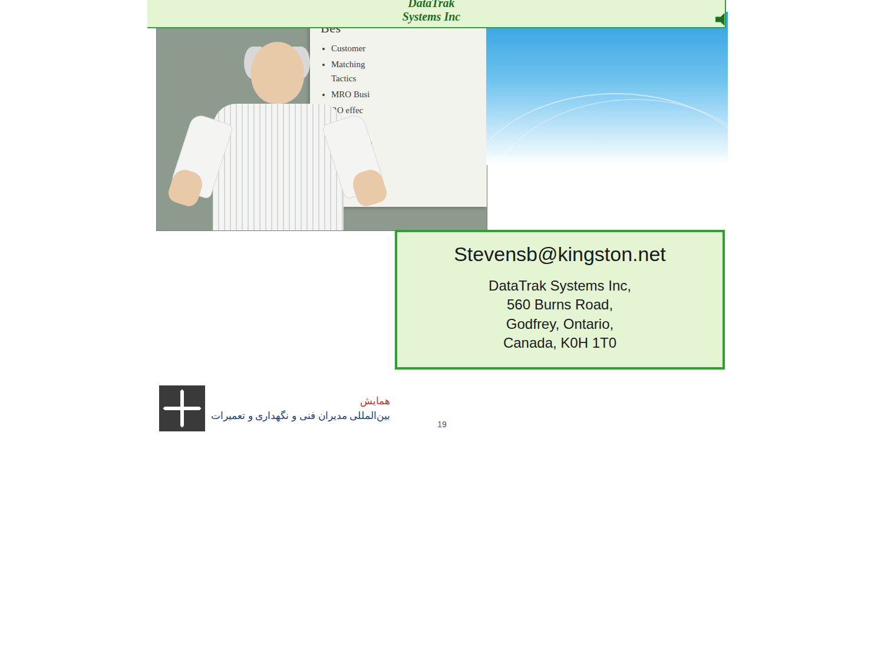Bes
Customer
Matching
Tactics
MRO Busi
RO effec
mproving
Moving Go
Stevensb@kingston.net
DataTrak Systems Inc,
560 Burns Road,
Godfrey, Ontario,
Canada, K0H 1T0
همایش
بین‌المللی مدیران فنی و نگهداری و تعمیرات
19
DataTrak
Systems Inc